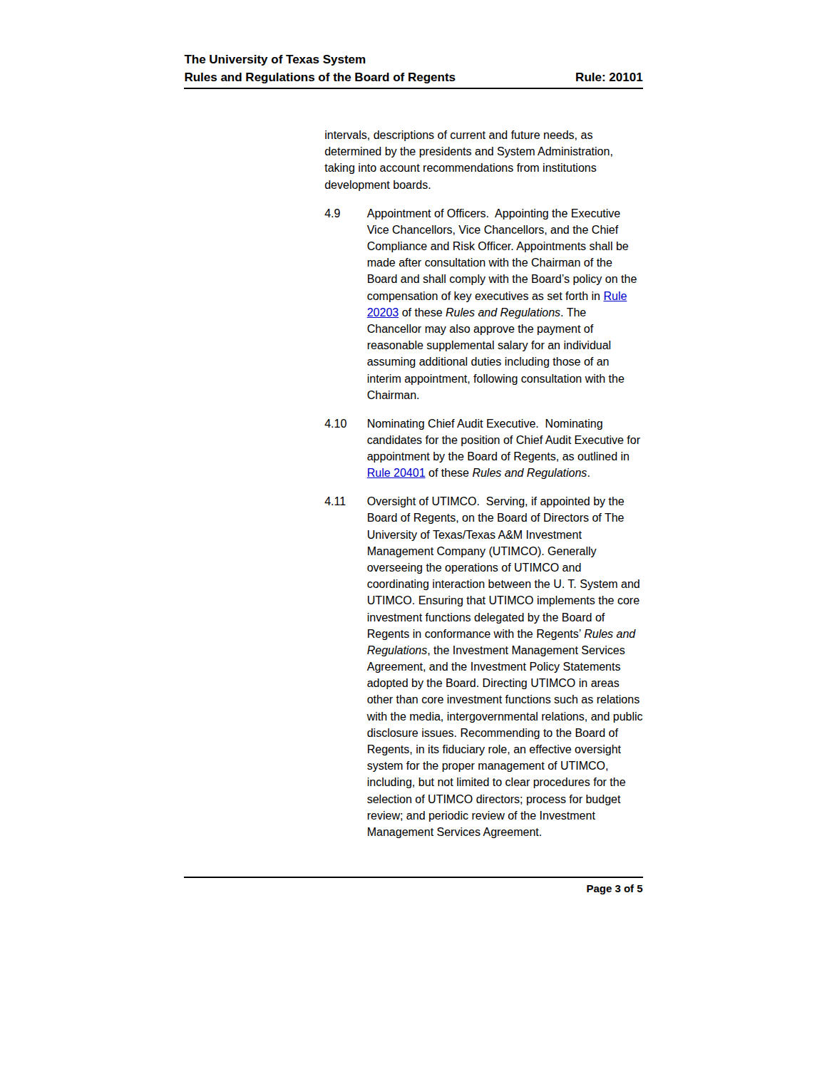The University of Texas System
Rules and Regulations of the Board of Regents Rule: 20101
intervals, descriptions of current and future needs, as determined by the presidents and System Administration, taking into account recommendations from institutions development boards.
4.9
Appointment of Officers. Appointing the Executive Vice Chancellors, Vice Chancellors, and the Chief Compliance and Risk Officer. Appointments shall be made after consultation with the Chairman of the Board and shall comply with the Board’s policy on the compensation of key executives as set forth in Rule 20203 of these Rules and Regulations. The Chancellor may also approve the payment of reasonable supplemental salary for an individual assuming additional duties including those of an interim appointment, following consultation with the Chairman.
4.10
Nominating Chief Audit Executive. Nominating candidates for the position of Chief Audit Executive for appointment by the Board of Regents, as outlined in Rule 20401 of these Rules and Regulations.
4.11
Oversight of UTIMCO. Serving, if appointed by the Board of Regents, on the Board of Directors of The University of Texas/Texas A&M Investment Management Company (UTIMCO). Generally overseeing the operations of UTIMCO and coordinating interaction between the U. T. System and UTIMCO. Ensuring that UTIMCO implements the core investment functions delegated by the Board of Regents in conformance with the Regents’ Rules and Regulations, the Investment Management Services Agreement, and the Investment Policy Statements adopted by the Board. Directing UTIMCO in areas other than core investment functions such as relations with the media, intergovernmental relations, and public disclosure issues. Recommending to the Board of Regents, in its fiduciary role, an effective oversight system for the proper management of UTIMCO, including, but not limited to clear procedures for the selection of UTIMCO directors; process for budget review; and periodic review of the Investment Management Services Agreement.
Page 3 of 5